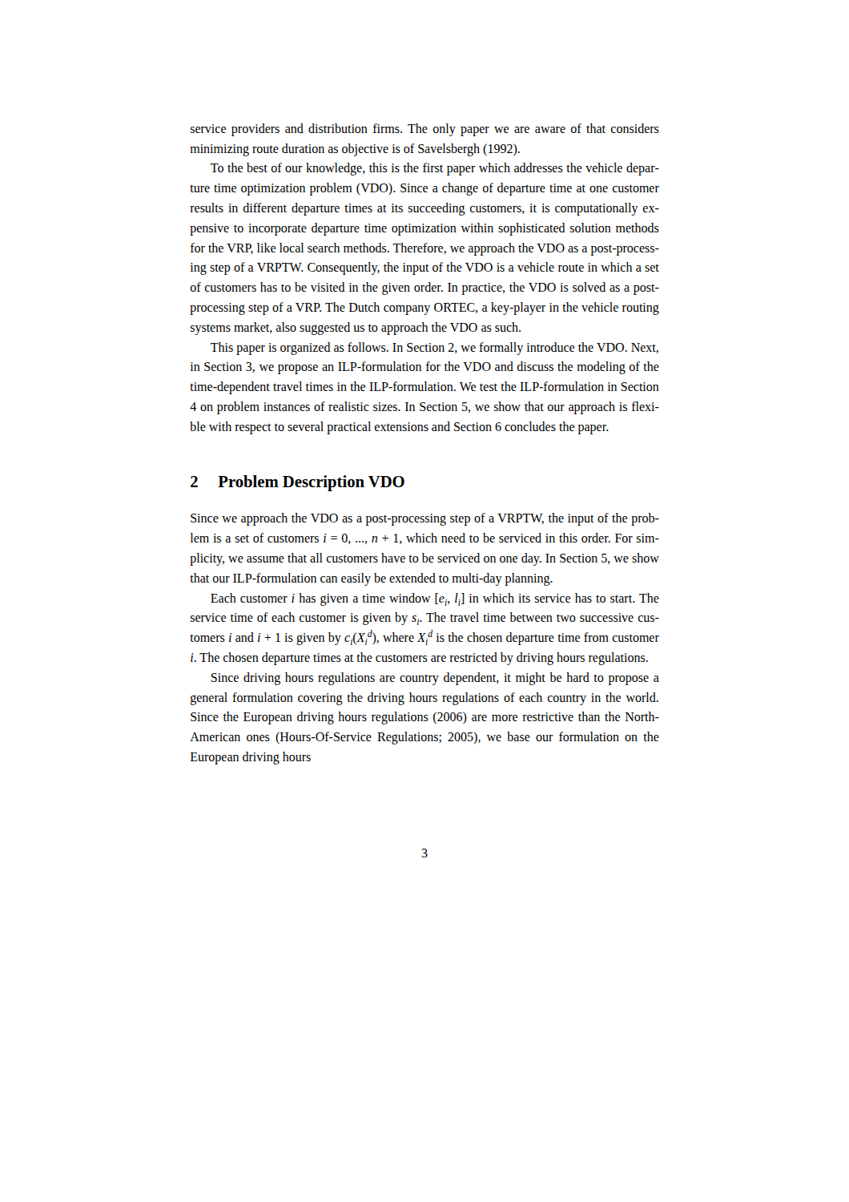service providers and distribution firms. The only paper we are aware of that considers minimizing route duration as objective is of Savelsbergh (1992).
To the best of our knowledge, this is the first paper which addresses the vehicle departure time optimization problem (VDO). Since a change of departure time at one customer results in different departure times at its succeeding customers, it is computationally expensive to incorporate departure time optimization within sophisticated solution methods for the VRP, like local search methods. Therefore, we approach the VDO as a post-processing step of a VRPTW. Consequently, the input of the VDO is a vehicle route in which a set of customers has to be visited in the given order. In practice, the VDO is solved as a post-processing step of a VRP. The Dutch company ORTEC, a key-player in the vehicle routing systems market, also suggested us to approach the VDO as such.
This paper is organized as follows. In Section 2, we formally introduce the VDO. Next, in Section 3, we propose an ILP-formulation for the VDO and discuss the modeling of the time-dependent travel times in the ILP-formulation. We test the ILP-formulation in Section 4 on problem instances of realistic sizes. In Section 5, we show that our approach is flexible with respect to several practical extensions and Section 6 concludes the paper.
2 Problem Description VDO
Since we approach the VDO as a post-processing step of a VRPTW, the input of the problem is a set of customers i = 0, ..., n + 1, which need to be serviced in this order. For simplicity, we assume that all customers have to be serviced on one day. In Section 5, we show that our ILP-formulation can easily be extended to multi-day planning.
Each customer i has given a time window [ei, li] in which its service has to start. The service time of each customer is given by si. The travel time between two successive customers i and i + 1 is given by ci(Xid), where Xid is the chosen departure time from customer i. The chosen departure times at the customers are restricted by driving hours regulations.
Since driving hours regulations are country dependent, it might be hard to propose a general formulation covering the driving hours regulations of each country in the world. Since the European driving hours regulations (2006) are more restrictive than the North-American ones (Hours-Of-Service Regulations; 2005), we base our formulation on the European driving hours
3